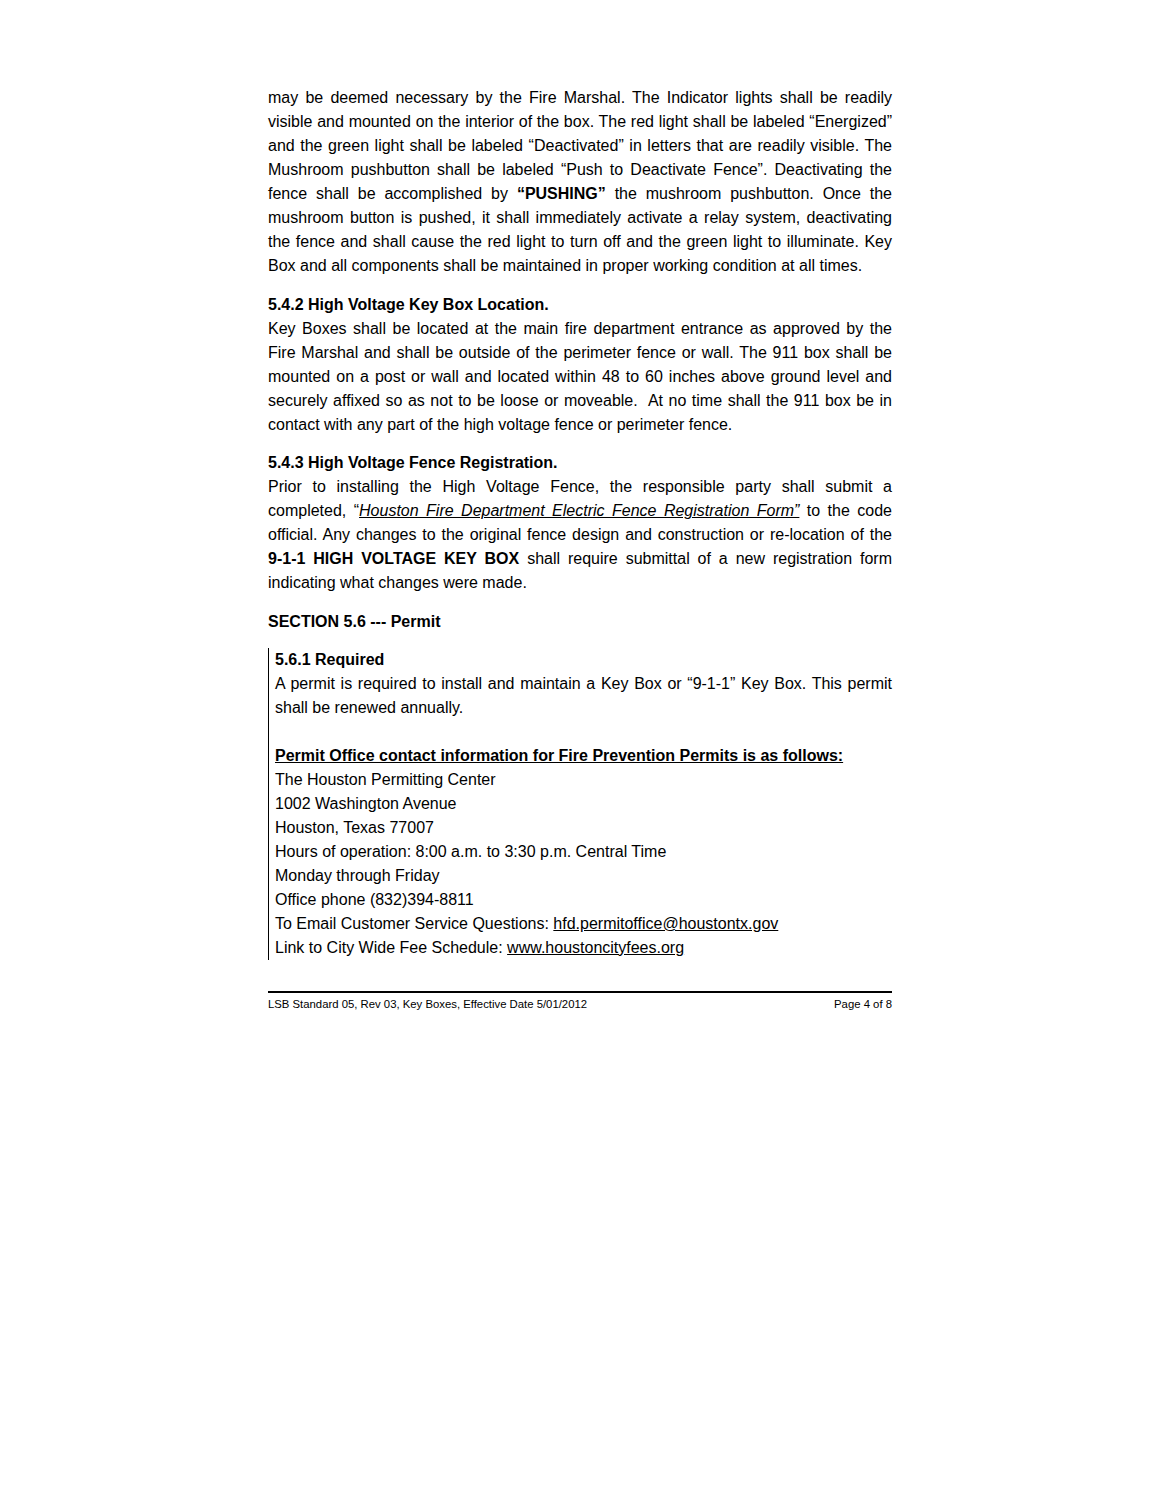may be deemed necessary by the Fire Marshal. The Indicator lights shall be readily visible and mounted on the interior of the box. The red light shall be labeled “Energized” and the green light shall be labeled “Deactivated” in letters that are readily visible. The Mushroom pushbutton shall be labeled “Push to Deactivate Fence”. Deactivating the fence shall be accomplished by “PUSHING” the mushroom pushbutton. Once the mushroom button is pushed, it shall immediately activate a relay system, deactivating the fence and shall cause the red light to turn off and the green light to illuminate. Key Box and all components shall be maintained in proper working condition at all times.
5.4.2 High Voltage Key Box Location.
Key Boxes shall be located at the main fire department entrance as approved by the Fire Marshal and shall be outside of the perimeter fence or wall. The 911 box shall be mounted on a post or wall and located within 48 to 60 inches above ground level and securely affixed so as not to be loose or moveable. At no time shall the 911 box be in contact with any part of the high voltage fence or perimeter fence.
5.4.3 High Voltage Fence Registration.
Prior to installing the High Voltage Fence, the responsible party shall submit a completed, “Houston Fire Department Electric Fence Registration Form” to the code official. Any changes to the original fence design and construction or re-location of the 9-1-1 HIGH VOLTAGE KEY BOX shall require submittal of a new registration form indicating what changes were made.
SECTION 5.6 --- Permit
5.6.1 Required
A permit is required to install and maintain a Key Box or “9-1-1” Key Box. This permit shall be renewed annually.
Permit Office contact information for Fire Prevention Permits is as follows:
The Houston Permitting Center
1002 Washington Avenue
Houston, Texas 77007
Hours of operation: 8:00 a.m. to 3:30 p.m. Central Time
Monday through Friday
Office phone (832)394-8811
To Email Customer Service Questions: hfd.permitoffice@houstontx.gov
Link to City Wide Fee Schedule: www.houstoncityfees.org
LSB Standard 05, Rev 03, Key Boxes, Effective Date 5/01/2012 Page 4 of 8